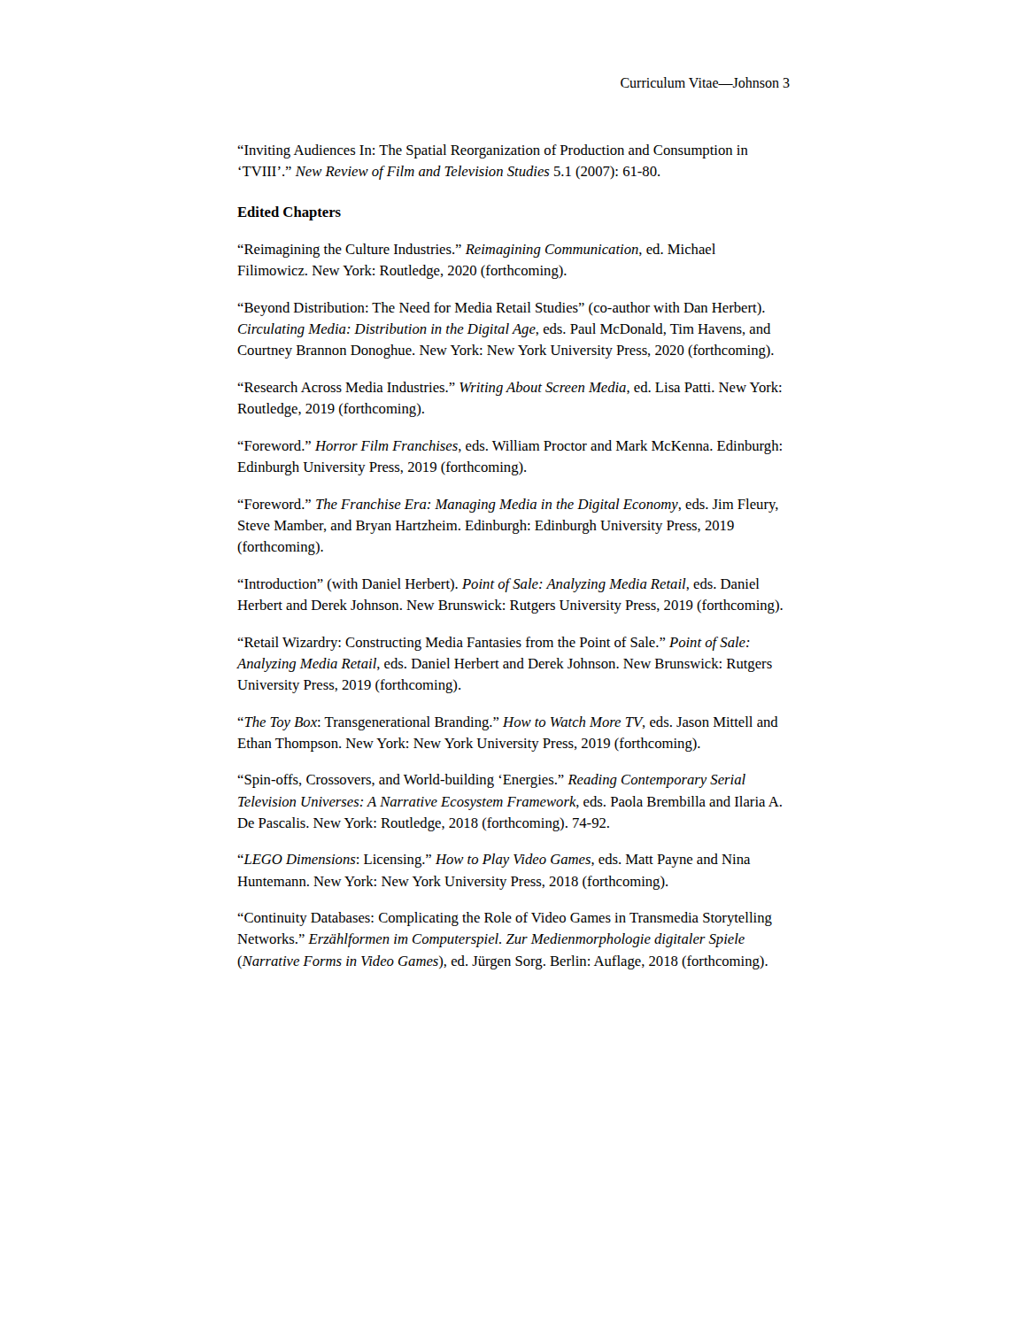Curriculum Vitae—Johnson 3
“Inviting Audiences In: The Spatial Reorganization of Production and Consumption in ‘TVIII’.” New Review of Film and Television Studies 5.1 (2007): 61-80.
Edited Chapters
“Reimagining the Culture Industries.” Reimagining Communication, ed. Michael Filimowicz. New York: Routledge, 2020 (forthcoming).
“Beyond Distribution: The Need for Media Retail Studies” (co-author with Dan Herbert). Circulating Media: Distribution in the Digital Age, eds. Paul McDonald, Tim Havens, and Courtney Brannon Donoghue. New York: New York University Press, 2020 (forthcoming).
“Research Across Media Industries.” Writing About Screen Media, ed. Lisa Patti. New York: Routledge, 2019 (forthcoming).
“Foreword.” Horror Film Franchises, eds. William Proctor and Mark McKenna. Edinburgh: Edinburgh University Press, 2019 (forthcoming).
“Foreword.” The Franchise Era: Managing Media in the Digital Economy, eds. Jim Fleury, Steve Mamber, and Bryan Hartzheim. Edinburgh: Edinburgh University Press, 2019 (forthcoming).
“Introduction” (with Daniel Herbert). Point of Sale: Analyzing Media Retail, eds. Daniel Herbert and Derek Johnson. New Brunswick: Rutgers University Press, 2019 (forthcoming).
“Retail Wizardry: Constructing Media Fantasies from the Point of Sale.” Point of Sale: Analyzing Media Retail, eds. Daniel Herbert and Derek Johnson. New Brunswick: Rutgers University Press, 2019 (forthcoming).
“The Toy Box: Transgenerational Branding.” How to Watch More TV, eds. Jason Mittell and Ethan Thompson. New York: New York University Press, 2019 (forthcoming).
“Spin-offs, Crossovers, and World-building ‘Energies.” Reading Contemporary Serial Television Universes: A Narrative Ecosystem Framework, eds. Paola Brembilla and Ilaria A. De Pascalis. New York: Routledge, 2018 (forthcoming). 74-92.
“LEGO Dimensions: Licensing.” How to Play Video Games, eds. Matt Payne and Nina Huntemann. New York: New York University Press, 2018 (forthcoming).
“Continuity Databases: Complicating the Role of Video Games in Transmedia Storytelling Networks.” Erzählformen im Computerspiel. Zur Medienmorphologie digitaler Spiele (Narrative Forms in Video Games), ed. Jürgen Sorg. Berlin: Auflage, 2018 (forthcoming).